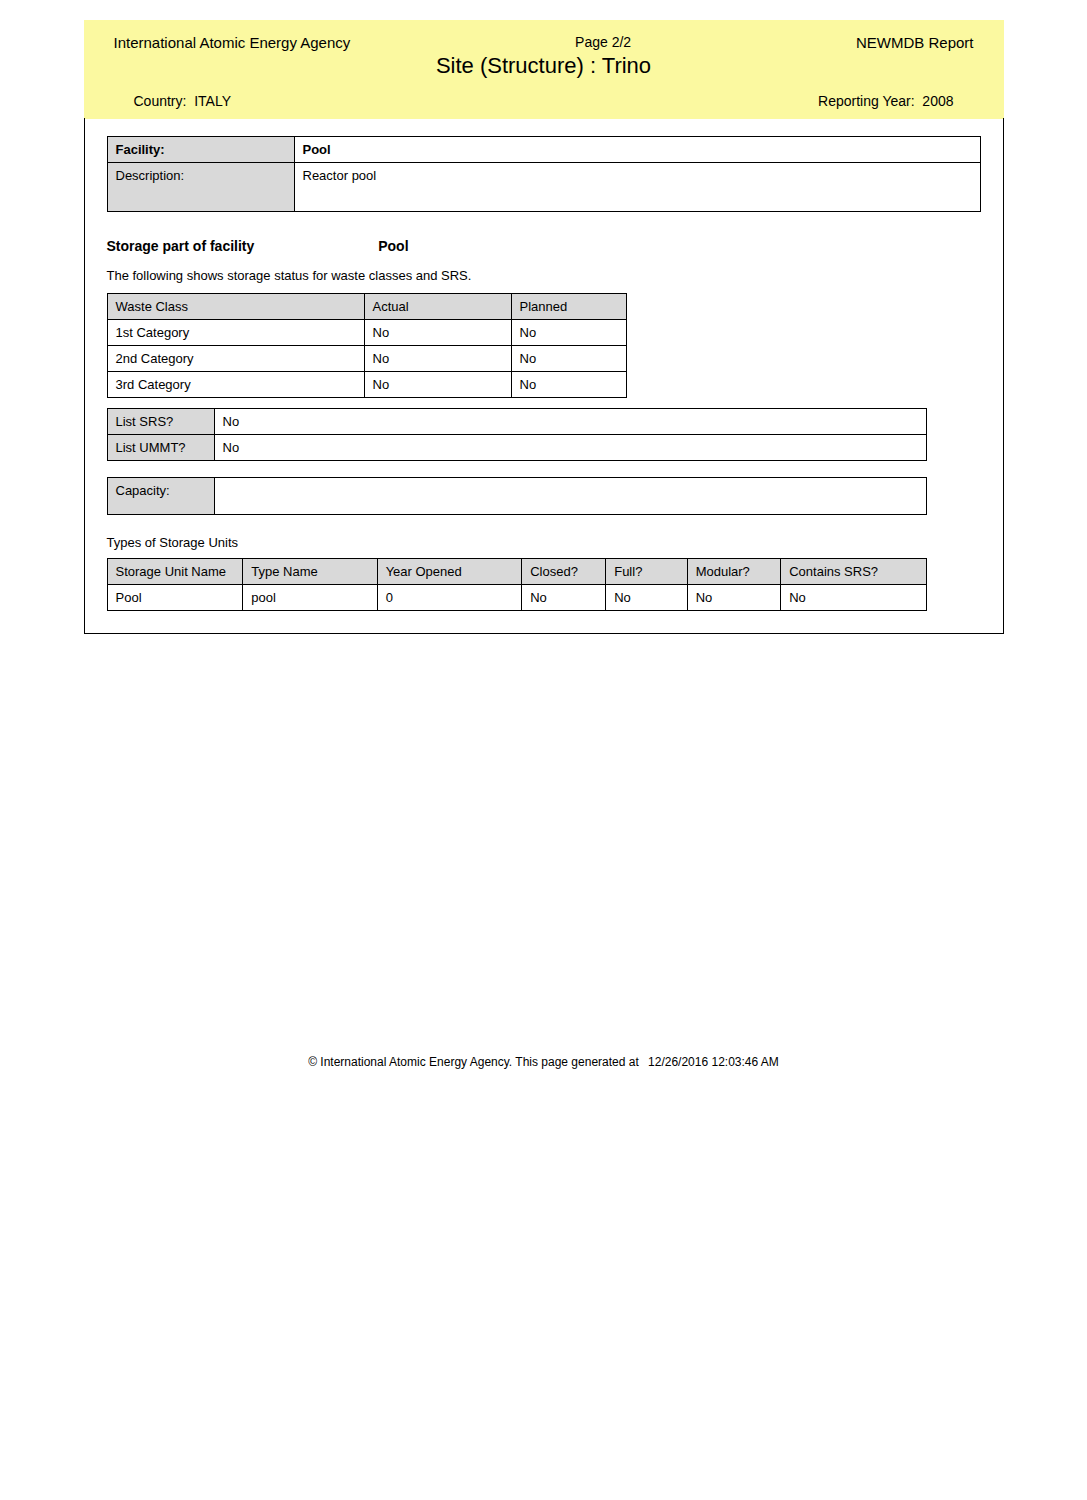International Atomic Energy Agency
Page 2/2
NEWMDB Report
Site (Structure) : Trino
Country: ITALY
Reporting Year: 2008
| Facility: | Pool |
| Description: | Reactor pool |
Storage part of facility Pool
The following shows storage status for waste classes and SRS.
| Waste Class | Actual | Planned |
| --- | --- | --- |
| 1st Category | No | No |
| 2nd Category | No | No |
| 3rd Category | No | No |
| List SRS? | No |
| List UMMT? | No |
| Capacity: | |
Types of Storage Units
| Storage Unit Name | Type Name | Year Opened | Closed? | Full? | Modular? | Contains SRS? |
| --- | --- | --- | --- | --- | --- | --- |
| Pool | pool | 0 | No | No | No | No |
© International Atomic Energy Agency. This page generated at 12/26/2016 12:03:46 AM